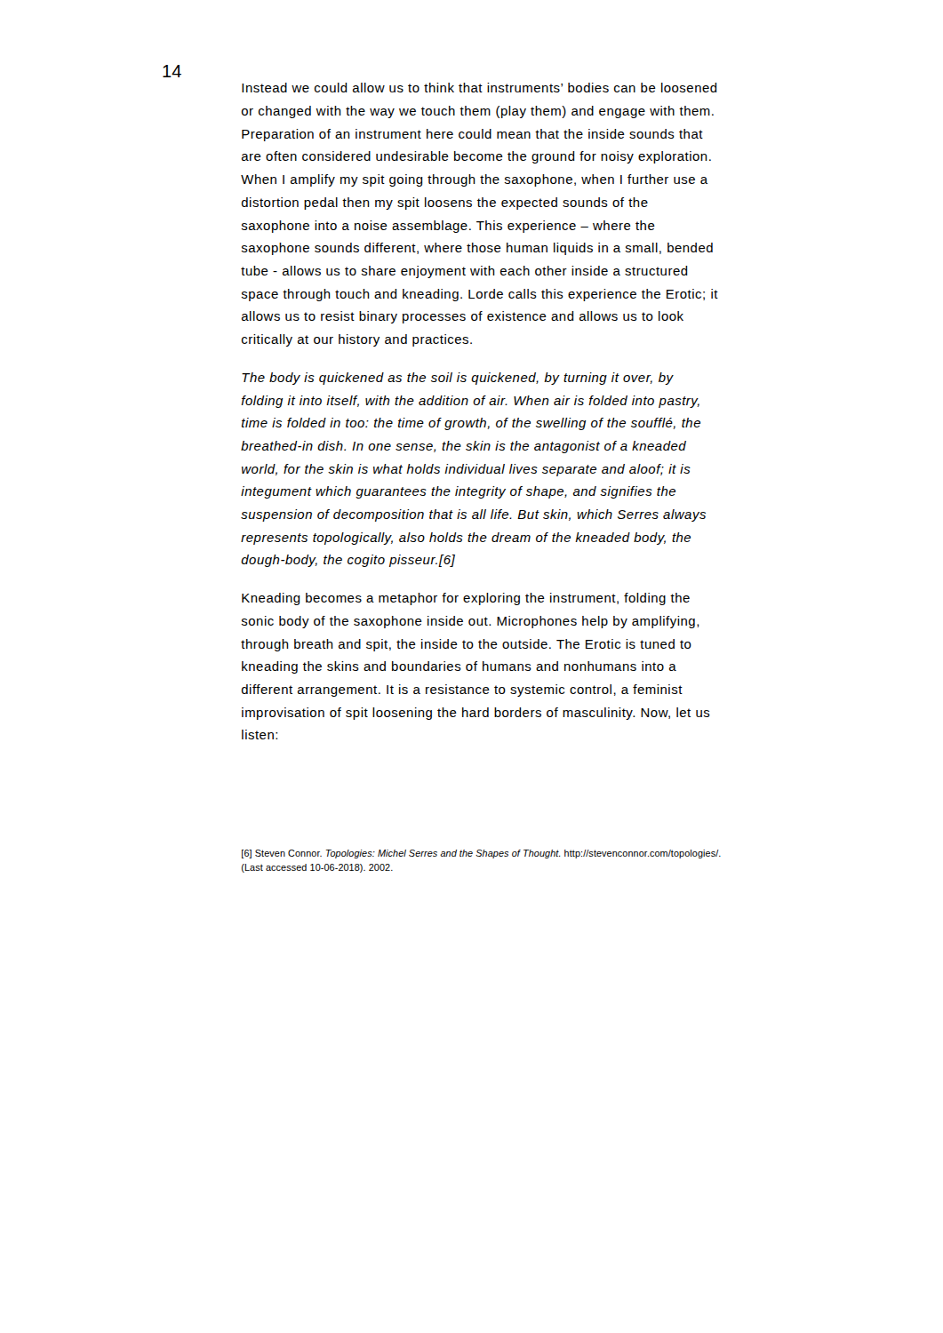14
Instead we could allow us to think that instruments’ bodies can be loosened or changed with the way we touch them (play them) and engage with them. Preparation of an instrument here could mean that the inside sounds that are often considered undesirable become the ground for noisy exploration. When I amplify my spit going through the saxophone, when I further use a distortion pedal then my spit loosens the expected sounds of the saxophone into a noise assemblage. This experience – where the saxophone sounds different, where those human liquids in a small, bended tube - allows us to share enjoyment with each other inside a structured space through touch and kneading. Lorde calls this experience the Erotic; it allows us to resist binary processes of existence and allows us to look critically at our history and practices.
The body is quickened as the soil is quickened, by turning it over, by folding it into itself, with the addition of air. When air is folded into pastry, time is folded in too: the time of growth, of the swelling of the soufflé, the breathed-in dish. In one sense, the skin is the antagonist of a kneaded world, for the skin is what holds individual lives separate and aloof; it is integument which guarantees the integrity of shape, and signifies the suspension of decomposition that is all life. But skin, which Serres always represents topologically, also holds the dream of the kneaded body, the dough-body, the cogito pisseur.[6]
Kneading becomes a metaphor for exploring the instrument, folding the sonic body of the saxophone inside out. Microphones help by amplifying, through breath and spit, the inside to the outside. The Erotic is tuned to kneading the skins and boundaries of humans and nonhumans into a different arrangement. It is a resistance to systemic control, a feminist improvisation of spit loosening the hard borders of masculinity. Now, let us listen:
[6] Steven Connor. Topologies: Michel Serres and the Shapes of Thought. http://stevenconnor.com/topologies/. (Last accessed 10-06-2018). 2002.